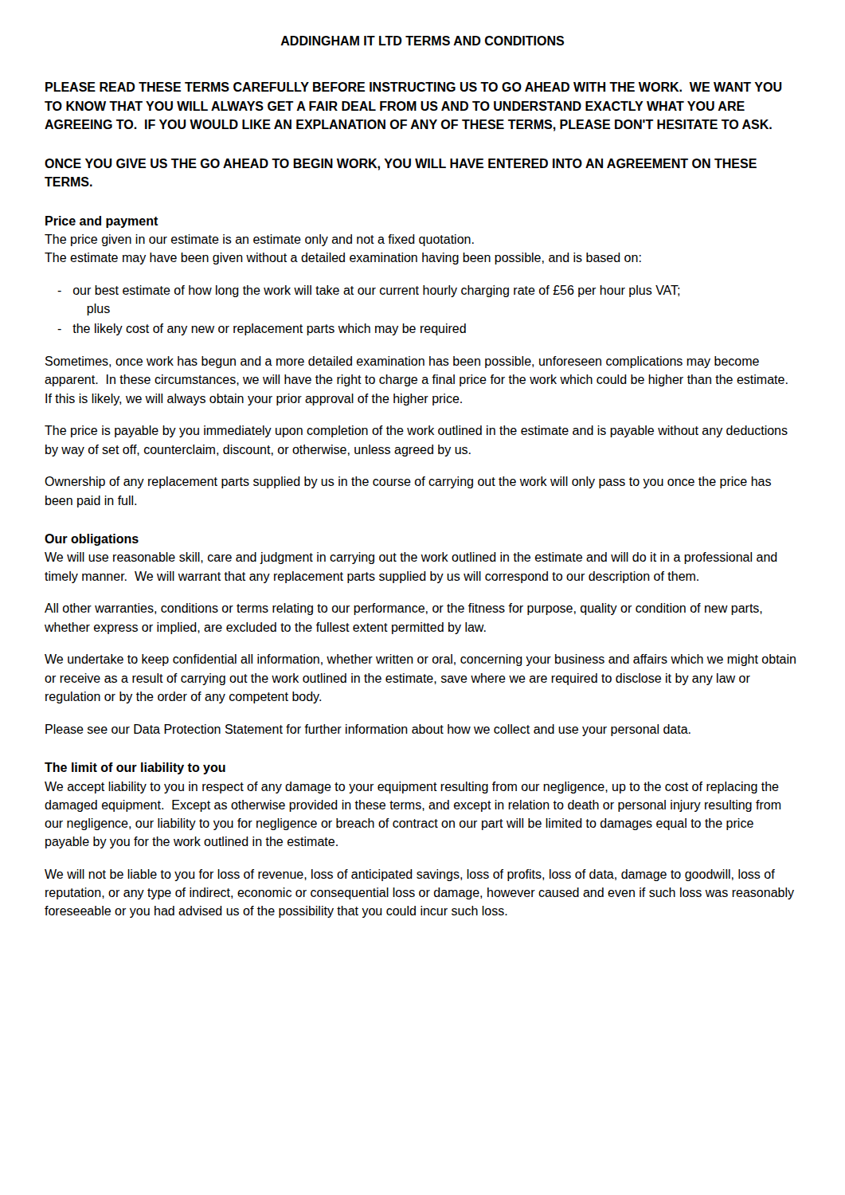ADDINGHAM IT LTD TERMS AND CONDITIONS
PLEASE READ THESE TERMS CAREFULLY BEFORE INSTRUCTING US TO GO AHEAD WITH THE WORK. WE WANT YOU TO KNOW THAT YOU WILL ALWAYS GET A FAIR DEAL FROM US AND TO UNDERSTAND EXACTLY WHAT YOU ARE AGREEING TO. IF YOU WOULD LIKE AN EXPLANATION OF ANY OF THESE TERMS, PLEASE DON'T HESITATE TO ASK.
ONCE YOU GIVE US THE GO AHEAD TO BEGIN WORK, YOU WILL HAVE ENTERED INTO AN AGREEMENT ON THESE TERMS.
Price and payment
The price given in our estimate is an estimate only and not a fixed quotation.
The estimate may have been given without a detailed examination having been possible, and is based on:
our best estimate of how long the work will take at our current hourly charging rate of £56 per hour plus VAT; plus
the likely cost of any new or replacement parts which may be required
Sometimes, once work has begun and a more detailed examination has been possible, unforeseen complications may become apparent. In these circumstances, we will have the right to charge a final price for the work which could be higher than the estimate. If this is likely, we will always obtain your prior approval of the higher price.
The price is payable by you immediately upon completion of the work outlined in the estimate and is payable without any deductions by way of set off, counterclaim, discount, or otherwise, unless agreed by us.
Ownership of any replacement parts supplied by us in the course of carrying out the work will only pass to you once the price has been paid in full.
Our obligations
We will use reasonable skill, care and judgment in carrying out the work outlined in the estimate and will do it in a professional and timely manner. We will warrant that any replacement parts supplied by us will correspond to our description of them.
All other warranties, conditions or terms relating to our performance, or the fitness for purpose, quality or condition of new parts, whether express or implied, are excluded to the fullest extent permitted by law.
We undertake to keep confidential all information, whether written or oral, concerning your business and affairs which we might obtain or receive as a result of carrying out the work outlined in the estimate, save where we are required to disclose it by any law or regulation or by the order of any competent body.
Please see our Data Protection Statement for further information about how we collect and use your personal data.
The limit of our liability to you
We accept liability to you in respect of any damage to your equipment resulting from our negligence, up to the cost of replacing the damaged equipment. Except as otherwise provided in these terms, and except in relation to death or personal injury resulting from our negligence, our liability to you for negligence or breach of contract on our part will be limited to damages equal to the price payable by you for the work outlined in the estimate.
We will not be liable to you for loss of revenue, loss of anticipated savings, loss of profits, loss of data, damage to goodwill, loss of reputation, or any type of indirect, economic or consequential loss or damage, however caused and even if such loss was reasonably foreseeable or you had advised us of the possibility that you could incur such loss.